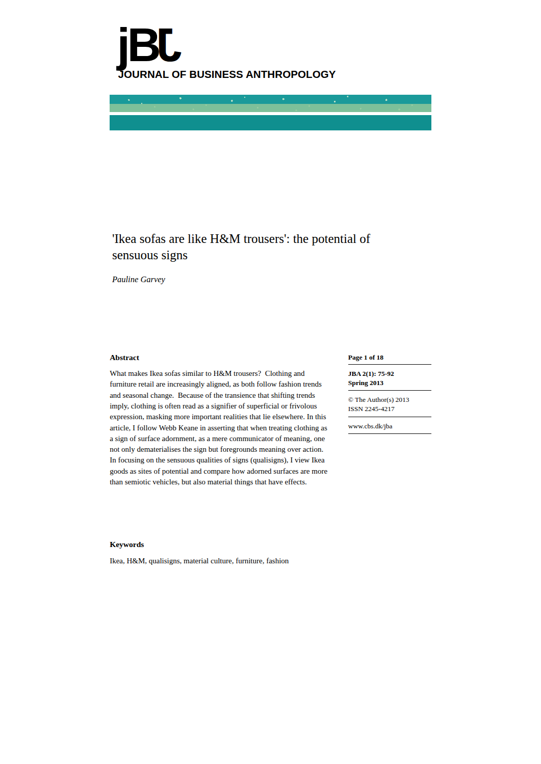jBJ
JOURNAL OF BUSINESS ANTHROPOLOGY
'Ikea sofas are like H&M trousers': the potential of sensuous signs
Pauline Garvey
Abstract
What makes Ikea sofas similar to H&M trousers? Clothing and furniture retail are increasingly aligned, as both follow fashion trends and seasonal change. Because of the transience that shifting trends imply, clothing is often read as a signifier of superficial or frivolous expression, masking more important realities that lie elsewhere. In this article, I follow Webb Keane in asserting that when treating clothing as a sign of surface adornment, as a mere communicator of meaning, one not only dematerialises the sign but foregrounds meaning over action. In focusing on the sensuous qualities of signs (qualisigns), I view Ikea goods as sites of potential and compare how adorned surfaces are more than semiotic vehicles, but also material things that have effects.
Keywords
Ikea, H&M, qualisigns, material culture, furniture, fashion
Page 1 of 18
JBA 2(1): 75-92
Spring 2013
© The Author(s) 2013
ISSN 2245-4217
www.cbs.dk/jba